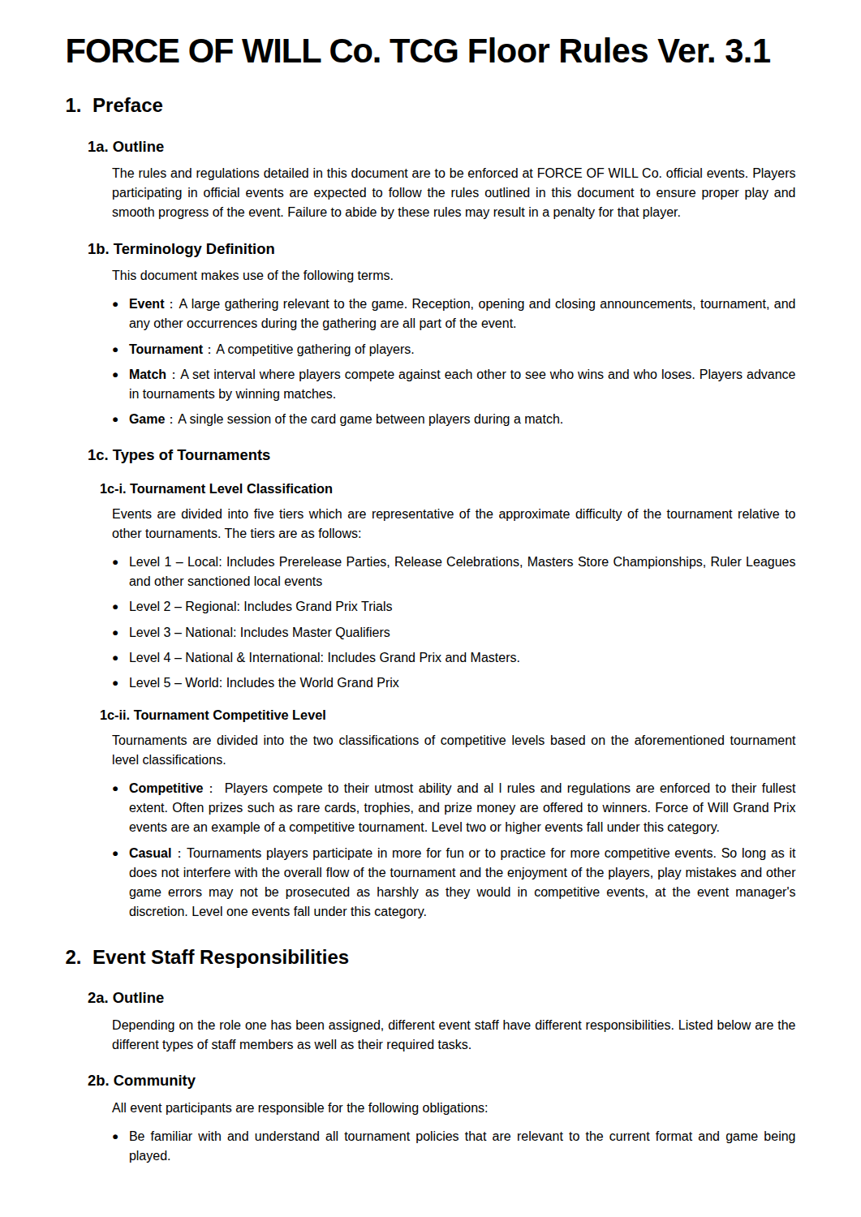FORCE OF WILL Co. TCG Floor Rules Ver. 3.1
1. Preface
1a. Outline
The rules and regulations detailed in this document are to be enforced at FORCE OF WILL Co. official events. Players participating in official events are expected to follow the rules outlined in this document to ensure proper play and smooth progress of the event. Failure to abide by these rules may result in a penalty for that player.
1b. Terminology Definition
This document makes use of the following terms.
Event：A large gathering relevant to the game. Reception, opening and closing announcements, tournament, and any other occurrences during the gathering are all part of the event.
Tournament：A competitive gathering of players.
Match：A set interval where players compete against each other to see who wins and who loses. Players advance in tournaments by winning matches.
Game：A single session of the card game between players during a match.
1c. Types of Tournaments
1c-i. Tournament Level Classification
Events are divided into five tiers which are representative of the approximate difficulty of the tournament relative to other tournaments. The tiers are as follows:
Level 1 – Local: Includes Prerelease Parties, Release Celebrations, Masters Store Championships, Ruler Leagues and other sanctioned local events
Level 2 – Regional: Includes Grand Prix Trials
Level 3 – National: Includes Master Qualifiers
Level 4 – National & International: Includes Grand Prix and Masters.
Level 5 – World: Includes the World Grand Prix
1c-ii. Tournament Competitive Level
Tournaments are divided into the two classifications of competitive levels based on the aforementioned tournament level classifications.
Competitive： Players compete to their utmost ability and al l rules and regulations are enforced to their fullest extent. Often prizes such as rare cards, trophies, and prize money are offered to winners. Force of Will Grand Prix events are an example of a competitive tournament. Level two or higher events fall under this category.
Casual：Tournaments players participate in more for fun or to practice for more competitive events. So long as it does not interfere with the overall flow of the tournament and the enjoyment of the players, play mistakes and other game errors may not be prosecuted as harshly as they would in competitive events, at the event manager's discretion. Level one events fall under this category.
2. Event Staff Responsibilities
2a. Outline
Depending on the role one has been assigned, different event staff have different responsibilities. Listed below are the different types of staff members as well as their required tasks.
2b. Community
All event participants are responsible for the following obligations:
Be familiar with and understand all tournament policies that are relevant to the current format and game being played.